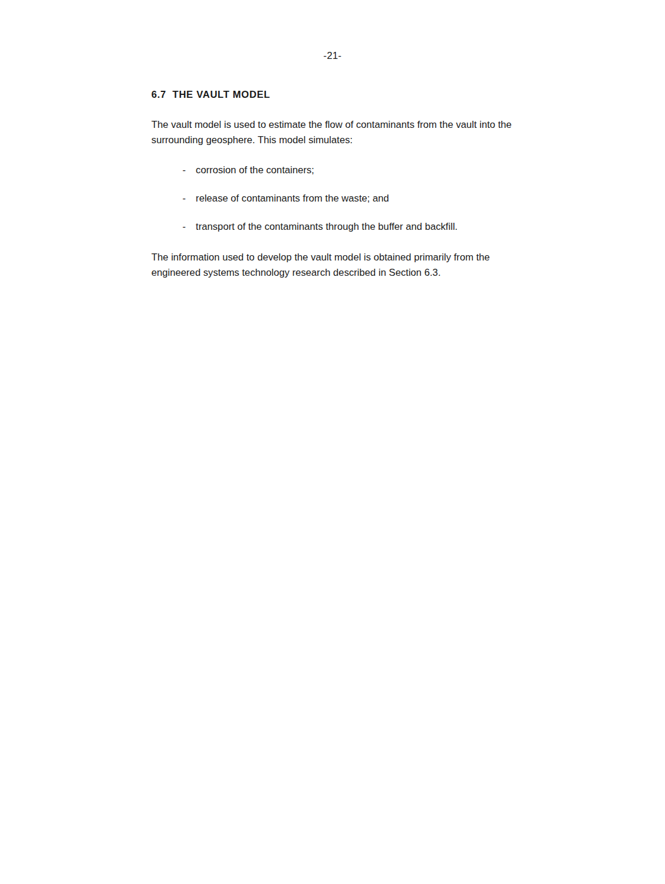-21-
6.7 THE VAULT MODEL
The vault model is used to estimate the flow of contaminants from the vault into the surrounding geosphere. This model simulates:
corrosion of the containers;
release of contaminants from the waste; and
transport of the contaminants through the buffer and backfill.
The information used to develop the vault model is obtained primarily from the engineered systems technology research described in Section 6.3.